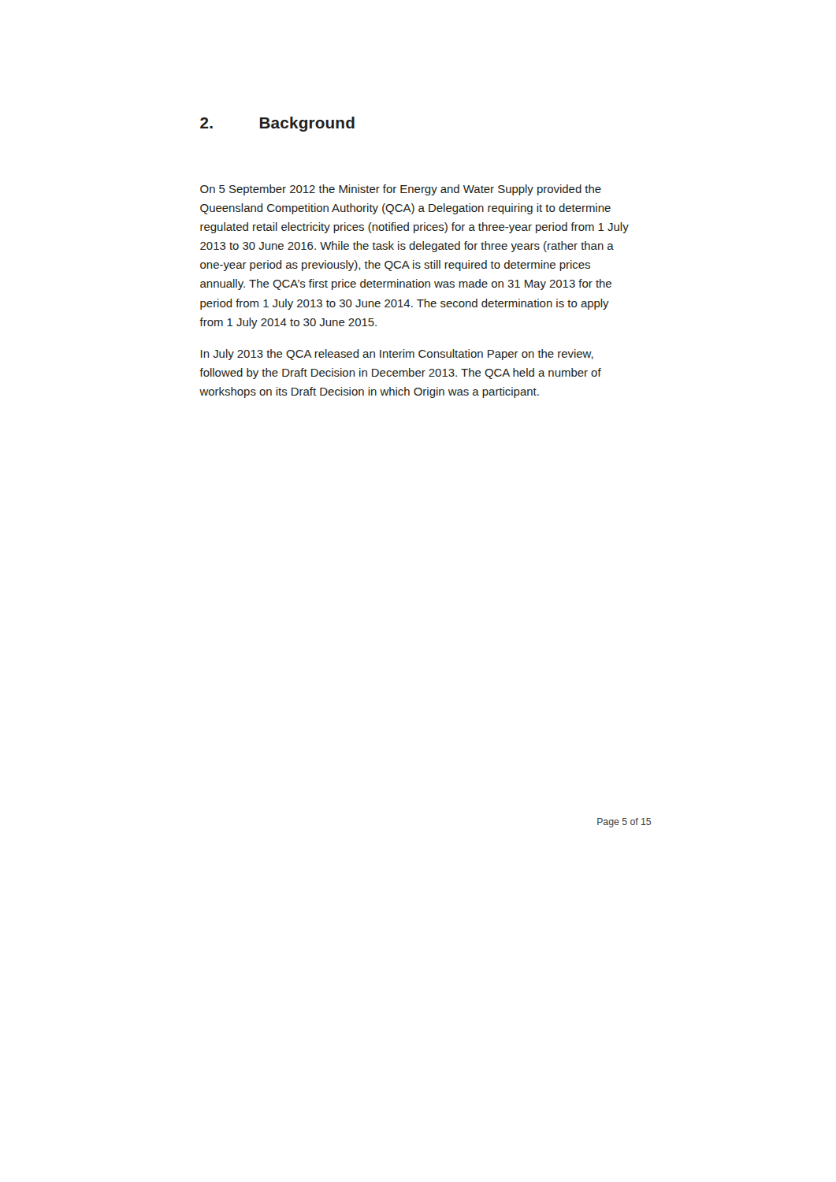2. Background
On 5 September 2012 the Minister for Energy and Water Supply provided the Queensland Competition Authority (QCA) a Delegation requiring it to determine regulated retail electricity prices (notified prices) for a three-year period from 1 July 2013 to 30 June 2016. While the task is delegated for three years (rather than a one-year period as previously), the QCA is still required to determine prices annually. The QCA’s first price determination was made on 31 May 2013 for the period from 1 July 2013 to 30 June 2014. The second determination is to apply from 1 July 2014 to 30 June 2015.
In July 2013 the QCA released an Interim Consultation Paper on the review, followed by the Draft Decision in December 2013. The QCA held a number of workshops on its Draft Decision in which Origin was a participant.
Page 5 of 15